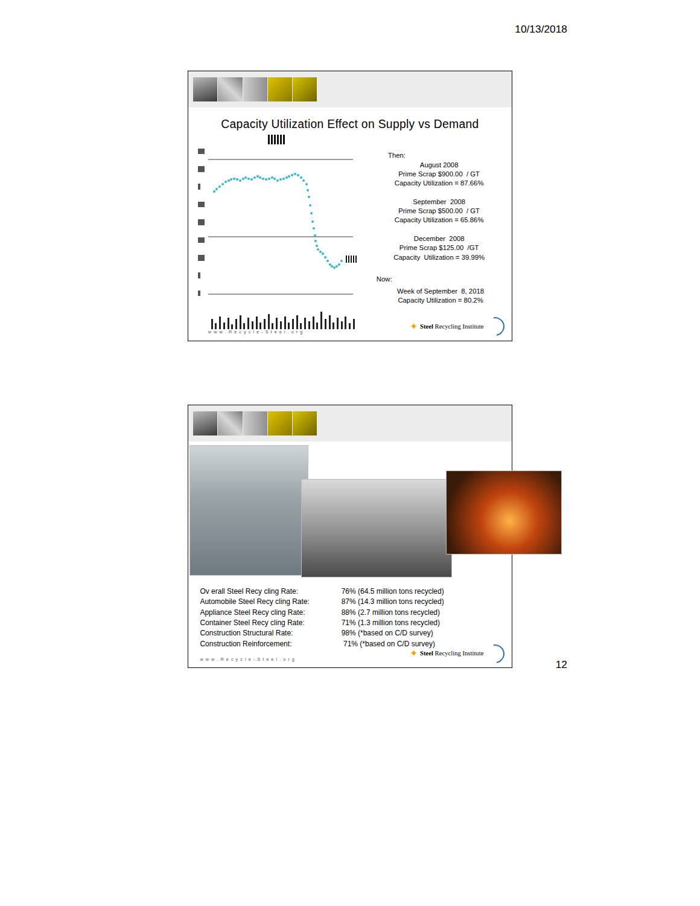10/13/2018
Capacity Utilization Effect on Supply vs Demand
w w w . R e c y c l e - S t e e l . o r g
Then:
August 2008
Prime Scrap $900.00 / GT
Capacity Utilization = 87.66%
September 2008
Prime Scrap $500.00 / GT
Capacity Utilization = 65.86%
December 2008
Prime Scrap $125.00 /GT
Capacity Utilization = 39.99%
Now:
Week of September 8, 2018
Capacity Utilization = 80.2%
✦ Steel Recycling Institute
| Ov erall Steel Recy cling Rate: | 76% (64.5 million tons recycled) |
| Automobile Steel Recy cling Rate: | 87% (14.3 million tons recycled) |
| Appliance Steel Recy cling Rate: | 88% (2.7 million tons recycled) |
| Container Steel Recy cling Rate: | 71% (1.3 million tons recycled) |
| Construction Structural Rate: | 98% (*based on C/D survey) |
| Construction Reinforcement: | 71% (*based on C/D survey) |
w w w . R e c y c l e - S t e e l . o r g
✦ Steel Recycling Institute
12